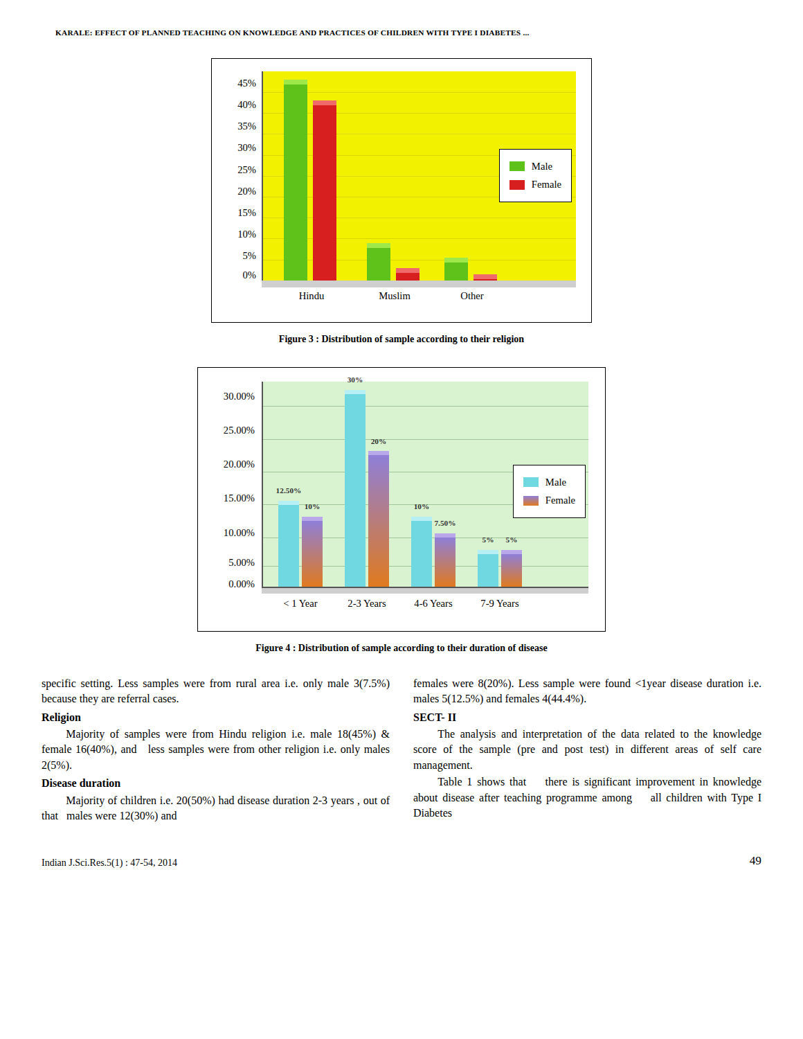KARALE: EFFECT OF PLANNED TEACHING ON KNOWLEDGE AND PRACTICES OF CHILDREN WITH TYPE I DIABETES ...
45%
40%
35%
30%
25%
20%
15%
10%
5%
0%
Hindu
Muslim
Other
Male
Female
Figure 3 : Distribution of sample according to their religion
30.00%
25.00%
20.00%
15.00%
10.00%
5.00%
0.00%
12.50%
10%
30%
20%
10%
7.50%
5%
5%
< 1 Year
2-3 Years
4-6 Years
7-9 Years
Male
Female
Figure 4 : Distribution of sample according to their duration of disease
specific setting. Less samples were from rural area i.e. only male 3(7.5%) because they are referral cases.
Religion
Majority of samples were from Hindu religion i.e. male 18(45%) & female 16(40%), and less samples were from other religion i.e. only males 2(5%).
Disease duration
Majority of children i.e. 20(50%) had disease duration 2-3 years , out of that males were 12(30%) and
females were 8(20%). Less sample were found <1year disease duration i.e. males 5(12.5%) and females 4(44.4%).
SECT- II
The analysis and interpretation of the data related to the knowledge score of the sample (pre and post test) in different areas of self care management.
Table 1 shows that there is significant improvement in knowledge about disease after teaching programme among all children with Type I Diabetes
Indian J.Sci.Res.5(1) : 47-54, 2014
49